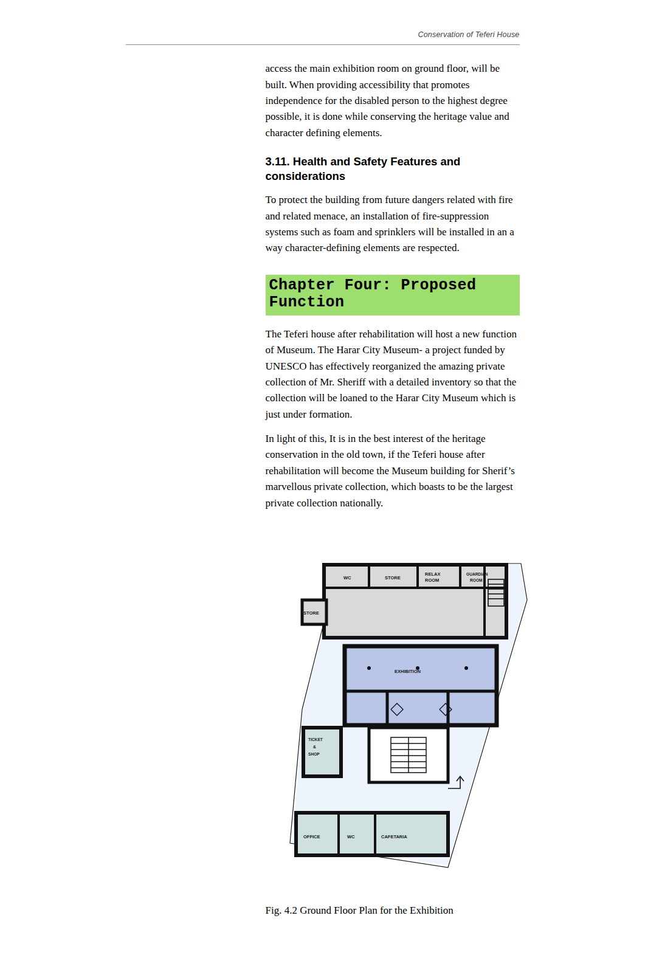Conservation of Teferi House
access the main exhibition room on ground floor, will be built. When providing accessibility that promotes independence for the disabled person to the highest degree possible, it is done while conserving the heritage value and character defining elements.
3.11. Health and Safety Features and considerations
To protect the building from future dangers related with fire and related menace, an installation of fire-suppression systems such as foam and sprinklers will be installed in an a way character-defining elements are respected.
Chapter Four: Proposed Function
The Teferi house after rehabilitation will host a new function of Museum. The Harar City Museum- a project funded by UNESCO has effectively reorganized the amazing private collection of Mr. Sheriff with a detailed inventory so that the collection will be loaned to the Harar City Museum which is just under formation.
In light of this, It is in the best interest of the heritage conservation in the old town, if the Teferi house after rehabilitation will become the Museum building for Sherif’s marvellous private collection, which boasts to be the largest private collection nationally.
WC STORE RELAX ROOM GUARDIAN ROOM STORE EXHIBITION TICKET & SHOP OFFICE WC CAFETARIA
Fig. 4.2 Ground Floor Plan for the Exhibition